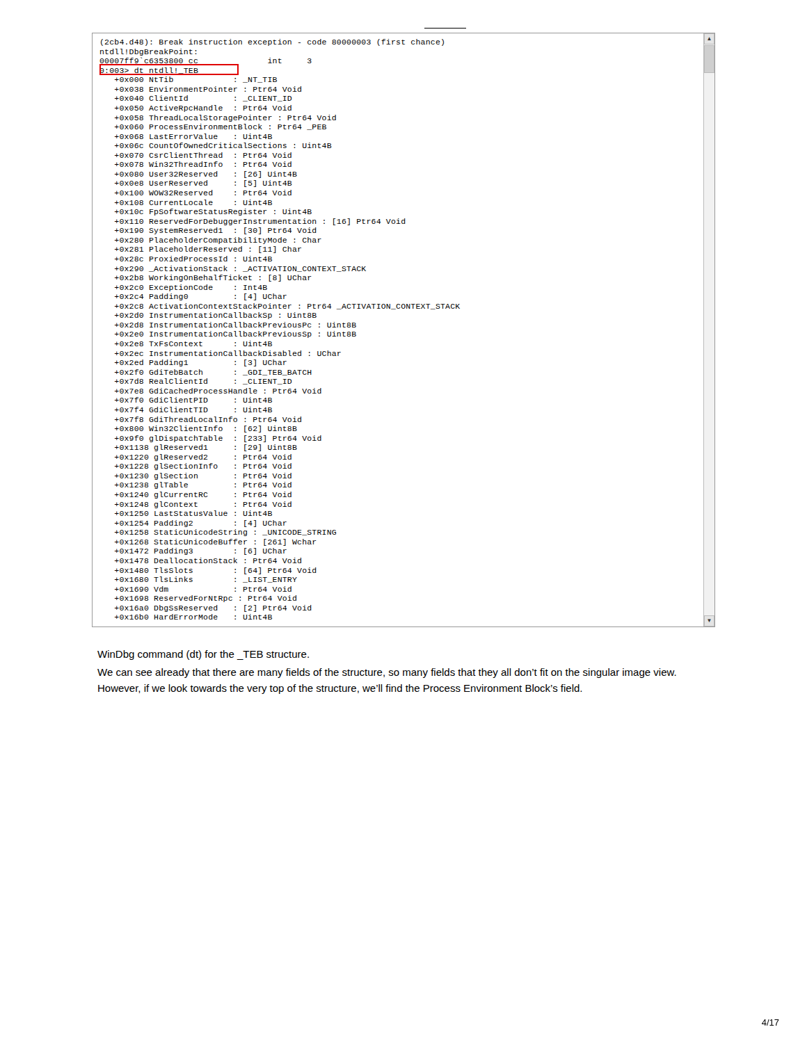▲
▼
(2cb4.d48): Break instruction exception - code 80000003 (first chance)
ntdll!DbgBreakPoint:
00007ff9`c6353800 cc              int     3
0:003> dt ntdll!_TEB
   +0x000 NtTib            : _NT_TIB
   +0x038 EnvironmentPointer : Ptr64 Void
   +0x040 ClientId         : _CLIENT_ID
   +0x050 ActiveRpcHandle  : Ptr64 Void
   +0x058 ThreadLocalStoragePointer : Ptr64 Void
   +0x060 ProcessEnvironmentBlock : Ptr64 _PEB
   +0x068 LastErrorValue   : Uint4B
   +0x06c CountOfOwnedCriticalSections : Uint4B
   +0x070 CsrClientThread  : Ptr64 Void
   +0x078 Win32ThreadInfo  : Ptr64 Void
   +0x080 User32Reserved   : [26] Uint4B
   +0x0e8 UserReserved     : [5] Uint4B
   +0x100 WOW32Reserved    : Ptr64 Void
   +0x108 CurrentLocale    : Uint4B
   +0x10c FpSoftwareStatusRegister : Uint4B
   +0x110 ReservedForDebuggerInstrumentation : [16] Ptr64 Void
   +0x190 SystemReserved1  : [30] Ptr64 Void
   +0x280 PlaceholderCompatibilityMode : Char
   +0x281 PlaceholderReserved : [11] Char
   +0x28c ProxiedProcessId : Uint4B
   +0x290 _ActivationStack : _ACTIVATION_CONTEXT_STACK
   +0x2b8 WorkingOnBehalfTicket : [8] UChar
   +0x2c0 ExceptionCode    : Int4B
   +0x2c4 Padding0         : [4] UChar
   +0x2c8 ActivationContextStackPointer : Ptr64 _ACTIVATION_CONTEXT_STACK
   +0x2d0 InstrumentationCallbackSp : Uint8B
   +0x2d8 InstrumentationCallbackPreviousPc : Uint8B
   +0x2e0 InstrumentationCallbackPreviousSp : Uint8B
   +0x2e8 TxFsContext      : Uint4B
   +0x2ec InstrumentationCallbackDisabled : UChar
   +0x2ed Padding1         : [3] UChar
   +0x2f0 GdiTebBatch      : _GDI_TEB_BATCH
   +0x7d8 RealClientId     : _CLIENT_ID
   +0x7e8 GdiCachedProcessHandle : Ptr64 Void
   +0x7f0 GdiClientPID     : Uint4B
   +0x7f4 GdiClientTID     : Uint4B
   +0x7f8 GdiThreadLocalInfo : Ptr64 Void
   +0x800 Win32ClientInfo  : [62] Uint8B
   +0x9f0 glDispatchTable  : [233] Ptr64 Void
   +0x1138 glReserved1     : [29] Uint8B
   +0x1220 glReserved2     : Ptr64 Void
   +0x1228 glSectionInfo   : Ptr64 Void
   +0x1230 glSection       : Ptr64 Void
   +0x1238 glTable         : Ptr64 Void
   +0x1240 glCurrentRC     : Ptr64 Void
   +0x1248 glContext       : Ptr64 Void
   +0x1250 LastStatusValue : Uint4B
   +0x1254 Padding2        : [4] UChar
   +0x1258 StaticUnicodeString : _UNICODE_STRING
   +0x1268 StaticUnicodeBuffer : [261] Wchar
   +0x1472 Padding3        : [6] UChar
   +0x1478 DeallocationStack : Ptr64 Void
   +0x1480 TlsSlots        : [64] Ptr64 Void
   +0x1680 TlsLinks        : _LIST_ENTRY
   +0x1690 Vdm             : Ptr64 Void
   +0x1698 ReservedForNtRpc : Ptr64 Void
   +0x16a0 DbgSsReserved   : [2] Ptr64 Void
   +0x16b0 HardErrorMode   : Uint4B
WinDbg command (dt) for the _TEB structure.
We can see already that there are many fields of the structure, so many fields that they all don’t fit on the singular image view. However, if we look towards the very top of the structure, we’ll find the Process Environment Block’s field.
4/17